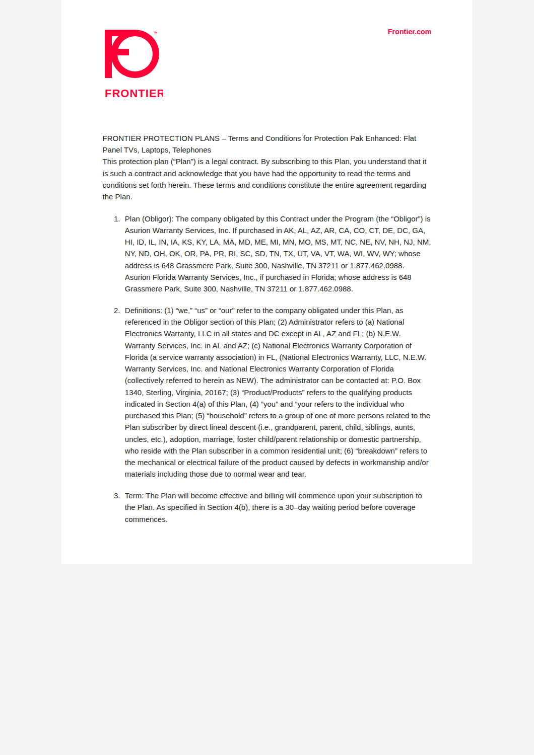Frontier.com
FRONTIER ™
FRONTIER PROTECTION PLANS – Terms and Conditions for Protection Pak Enhanced: Flat Panel TVs, Laptops, Telephones
This protection plan (“Plan”) is a legal contract. By subscribing to this Plan, you understand that it is such a contract and acknowledge that you have had the opportunity to read the terms and conditions set forth herein. These terms and conditions constitute the entire agreement regarding the Plan.
Plan (Obligor): The company obligated by this Contract under the Program (the “Obligor”) is Asurion Warranty Services, Inc. If purchased in AK, AL, AZ, AR, CA, CO, CT, DE, DC, GA, HI, ID, IL, IN, IA, KS, KY, LA, MA, MD, ME, MI, MN, MO, MS, MT, NC, NE, NV, NH, NJ, NM, NY, ND, OH, OK, OR, PA, PR, RI, SC, SD, TN, TX, UT, VA, VT, WA, WI, WV, WY; whose address is 648 Grassmere Park, Suite 300, Nashville, TN 37211 or 1.877.462.0988. Asurion Florida Warranty Services, Inc., if purchased in Florida; whose address is 648 Grassmere Park, Suite 300, Nashville, TN 37211 or 1.877.462.0988.
Definitions: (1) “we,” “us” or “our” refer to the company obligated under this Plan, as referenced in the Obligor section of this Plan; (2) Administrator refers to (a) National Electronics Warranty, LLC in all states and DC except in AL, AZ and FL; (b) N.E.W. Warranty Services, Inc. in AL and AZ; (c) National Electronics Warranty Corporation of Florida (a service warranty association) in FL, (National Electronics Warranty, LLC, N.E.W. Warranty Services, Inc. and National Electronics Warranty Corporation of Florida (collectively referred to herein as NEW). The administrator can be contacted at: P.O. Box 1340, Sterling, Virginia, 20167; (3) “Product/Products” refers to the qualifying products indicated in Section 4(a) of this Plan, (4) “you” and “your refers to the individual who purchased this Plan; (5) “household” refers to a group of one of more persons related to the Plan subscriber by direct lineal descent (i.e., grandparent, parent, child, siblings, aunts, uncles, etc.), adoption, marriage, foster child/parent relationship or domestic partnership, who reside with the Plan subscriber in a common residential unit; (6) “breakdown” refers to the mechanical or electrical failure of the product caused by defects in workmanship and/or materials including those due to normal wear and tear.
Term: The Plan will become effective and billing will commence upon your subscription to the Plan. As specified in Section 4(b), there is a 30–day waiting period before coverage commences.